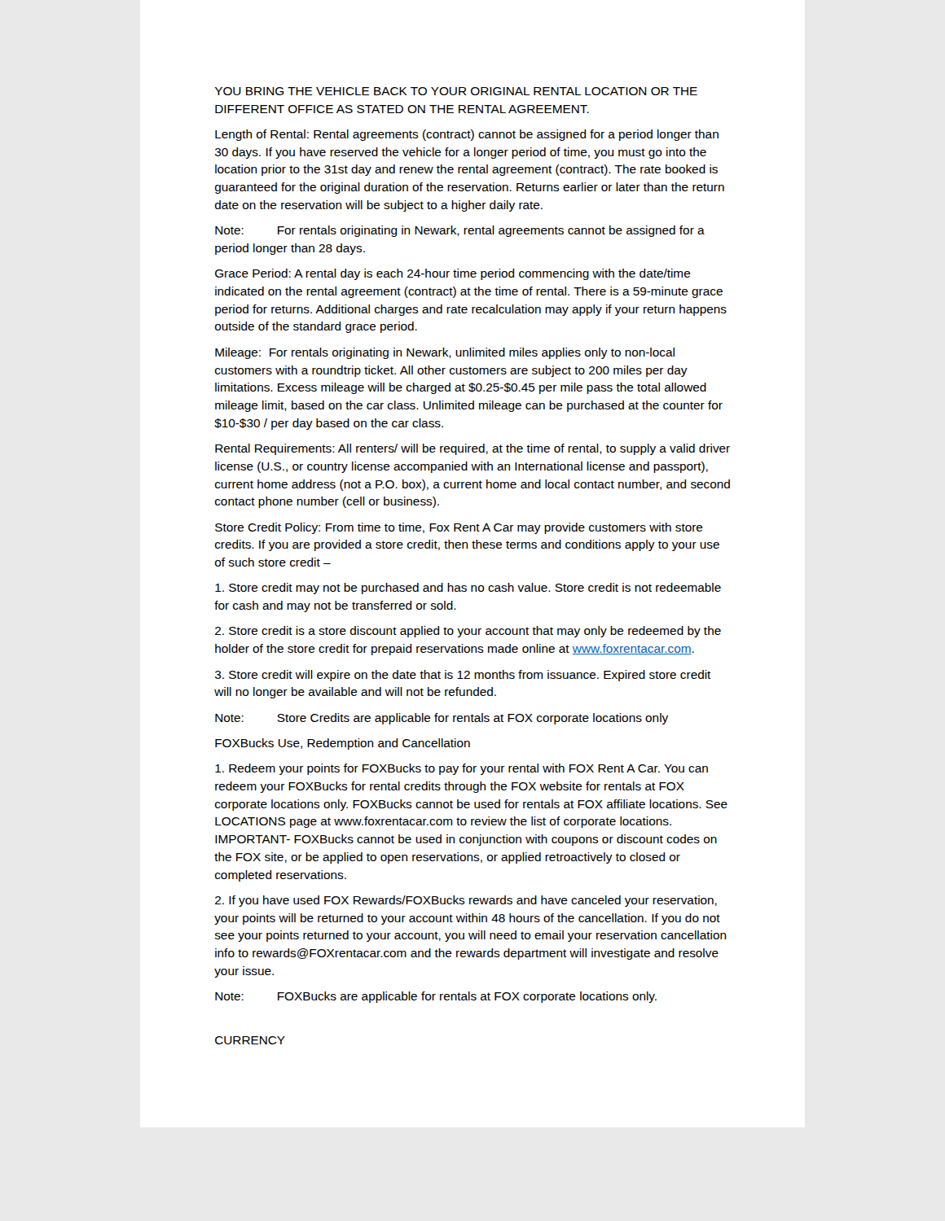YOU BRING THE VEHICLE BACK TO YOUR ORIGINAL RENTAL LOCATION OR THE DIFFERENT OFFICE AS STATED ON THE RENTAL AGREEMENT.
Length of Rental: Rental agreements (contract) cannot be assigned for a period longer than 30 days. If you have reserved the vehicle for a longer period of time, you must go into the location prior to the 31st day and renew the rental agreement (contract). The rate booked is guaranteed for the original duration of the reservation. Returns earlier or later than the return date on the reservation will be subject to a higher daily rate.
Note: For rentals originating in Newark, rental agreements cannot be assigned for a period longer than 28 days.
Grace Period: A rental day is each 24-hour time period commencing with the date/time indicated on the rental agreement (contract) at the time of rental. There is a 59-minute grace period for returns. Additional charges and rate recalculation may apply if your return happens outside of the standard grace period.
Mileage: For rentals originating in Newark, unlimited miles applies only to non-local customers with a roundtrip ticket. All other customers are subject to 200 miles per day limitations. Excess mileage will be charged at $0.25-$0.45 per mile pass the total allowed mileage limit, based on the car class. Unlimited mileage can be purchased at the counter for $10-$30 / per day based on the car class.
Rental Requirements: All renters/ will be required, at the time of rental, to supply a valid driver license (U.S., or country license accompanied with an International license and passport), current home address (not a P.O. box), a current home and local contact number, and second contact phone number (cell or business).
Store Credit Policy: From time to time, Fox Rent A Car may provide customers with store credits. If you are provided a store credit, then these terms and conditions apply to your use of such store credit –
1. Store credit may not be purchased and has no cash value. Store credit is not redeemable for cash and may not be transferred or sold.
2. Store credit is a store discount applied to your account that may only be redeemed by the holder of the store credit for prepaid reservations made online at www.foxrentacar.com.
3. Store credit will expire on the date that is 12 months from issuance. Expired store credit will no longer be available and will not be refunded.
Note: Store Credits are applicable for rentals at FOX corporate locations only
FOXBucks Use, Redemption and Cancellation
1. Redeem your points for FOXBucks to pay for your rental with FOX Rent A Car. You can redeem your FOXBucks for rental credits through the FOX website for rentals at FOX corporate locations only. FOXBucks cannot be used for rentals at FOX affiliate locations. See LOCATIONS page at www.foxrentacar.com to review the list of corporate locations. IMPORTANT- FOXBucks cannot be used in conjunction with coupons or discount codes on the FOX site, or be applied to open reservations, or applied retroactively to closed or completed reservations.
2. If you have used FOX Rewards/FOXBucks rewards and have canceled your reservation, your points will be returned to your account within 48 hours of the cancellation. If you do not see your points returned to your account, you will need to email your reservation cancellation info to rewards@FOXrentacar.com and the rewards department will investigate and resolve your issue.
Note: FOXBucks are applicable for rentals at FOX corporate locations only.
CURRENCY